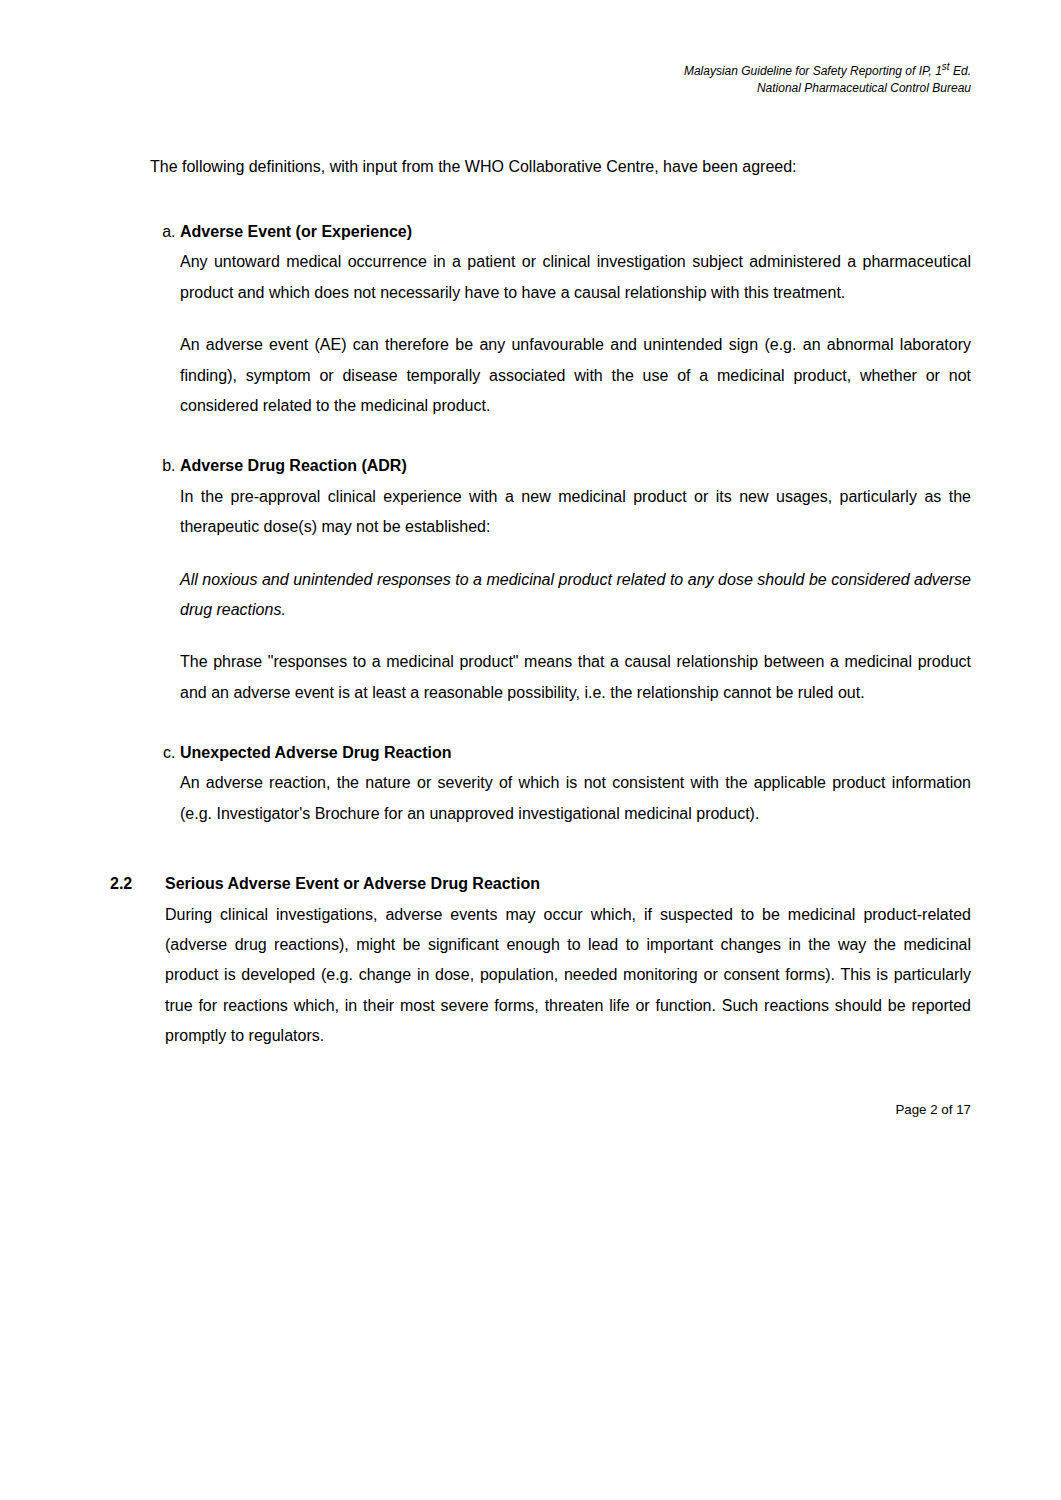Malaysian Guideline for Safety Reporting of IP, 1st Ed.
National Pharmaceutical Control Bureau
The following definitions, with input from the WHO Collaborative Centre, have been agreed:
Adverse Event (or Experience)
Any untoward medical occurrence in a patient or clinical investigation subject administered a pharmaceutical product and which does not necessarily have to have a causal relationship with this treatment.
An adverse event (AE) can therefore be any unfavourable and unintended sign (e.g. an abnormal laboratory finding), symptom or disease temporally associated with the use of a medicinal product, whether or not considered related to the medicinal product.
Adverse Drug Reaction (ADR)
In the pre-approval clinical experience with a new medicinal product or its new usages, particularly as the therapeutic dose(s) may not be established:
All noxious and unintended responses to a medicinal product related to any dose should be considered adverse drug reactions.
The phrase "responses to a medicinal product" means that a causal relationship between a medicinal product and an adverse event is at least a reasonable possibility, i.e. the relationship cannot be ruled out.
Unexpected Adverse Drug Reaction
An adverse reaction, the nature or severity of which is not consistent with the applicable product information (e.g. Investigator's Brochure for an unapproved investigational medicinal product).
2.2
Serious Adverse Event or Adverse Drug Reaction
During clinical investigations, adverse events may occur which, if suspected to be medicinal product-related (adverse drug reactions), might be significant enough to lead to important changes in the way the medicinal product is developed (e.g. change in dose, population, needed monitoring or consent forms). This is particularly true for reactions which, in their most severe forms, threaten life or function. Such reactions should be reported promptly to regulators.
Page 2 of 17